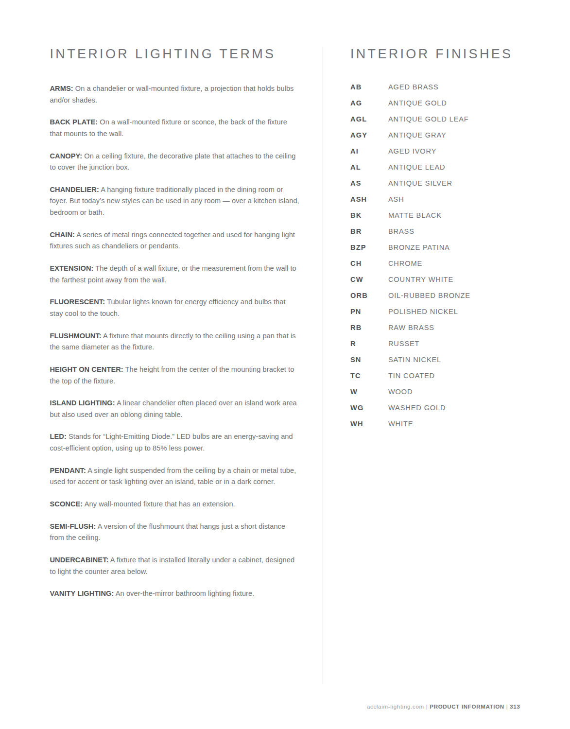Interior Lighting Terms
ARMS: On a chandelier or wall-mounted fixture, a projection that holds bulbs and/or shades.
BACK PLATE: On a wall-mounted fixture or sconce, the back of the fixture that mounts to the wall.
CANOPY: On a ceiling fixture, the decorative plate that attaches to the ceiling to cover the junction box.
CHANDELIER: A hanging fixture traditionally placed in the dining room or foyer. But today’s new styles can be used in any room — over a kitchen island, bedroom or bath.
CHAIN: A series of metal rings connected together and used for hanging light fixtures such as chandeliers or pendants.
EXTENSION: The depth of a wall fixture, or the measurement from the wall to the farthest point away from the wall.
FLUORESCENT: Tubular lights known for energy efficiency and bulbs that stay cool to the touch.
FLUSHMOUNT: A fixture that mounts directly to the ceiling using a pan that is the same diameter as the fixture.
HEIGHT ON CENTER: The height from the center of the mounting bracket to the top of the fixture.
ISLAND LIGHTING: A linear chandelier often placed over an island work area but also used over an oblong dining table.
LED: Stands for “Light-Emitting Diode.” LED bulbs are an energy-saving and cost-efficient option, using up to 85% less power.
PENDANT: A single light suspended from the ceiling by a chain or metal tube, used for accent or task lighting over an island, table or in a dark corner.
SCONCE: Any wall-mounted fixture that has an extension.
SEMI-FLUSH: A version of the flushmount that hangs just a short distance from the ceiling.
UNDERCABINET: A fixture that is installed literally under a cabinet, designed to light the counter area below.
VANITY LIGHTING: An over-the-mirror bathroom lighting fixture.
Interior Finishes
| AB | AGED BRASS |
| AG | ANTIQUE GOLD |
| AGL | ANTIQUE GOLD LEAF |
| AGY | ANTIQUE GRAY |
| AI | AGED IVORY |
| AL | ANTIQUE LEAD |
| AS | ANTIQUE SILVER |
| ASH | ASH |
| BK | MATTE BLACK |
| BR | BRASS |
| BZP | BRONZE PATINA |
| CH | CHROME |
| CW | COUNTRY WHITE |
| ORB | OIL-RUBBED BRONZE |
| PN | POLISHED NICKEL |
| RB | RAW BRASS |
| R | RUSSET |
| SN | SATIN NICKEL |
| TC | TIN COATED |
| W | WOOD |
| WG | WASHED GOLD |
| WH | WHITE |
acclaim-lighting.com | PRODUCT INFORMATION | 313